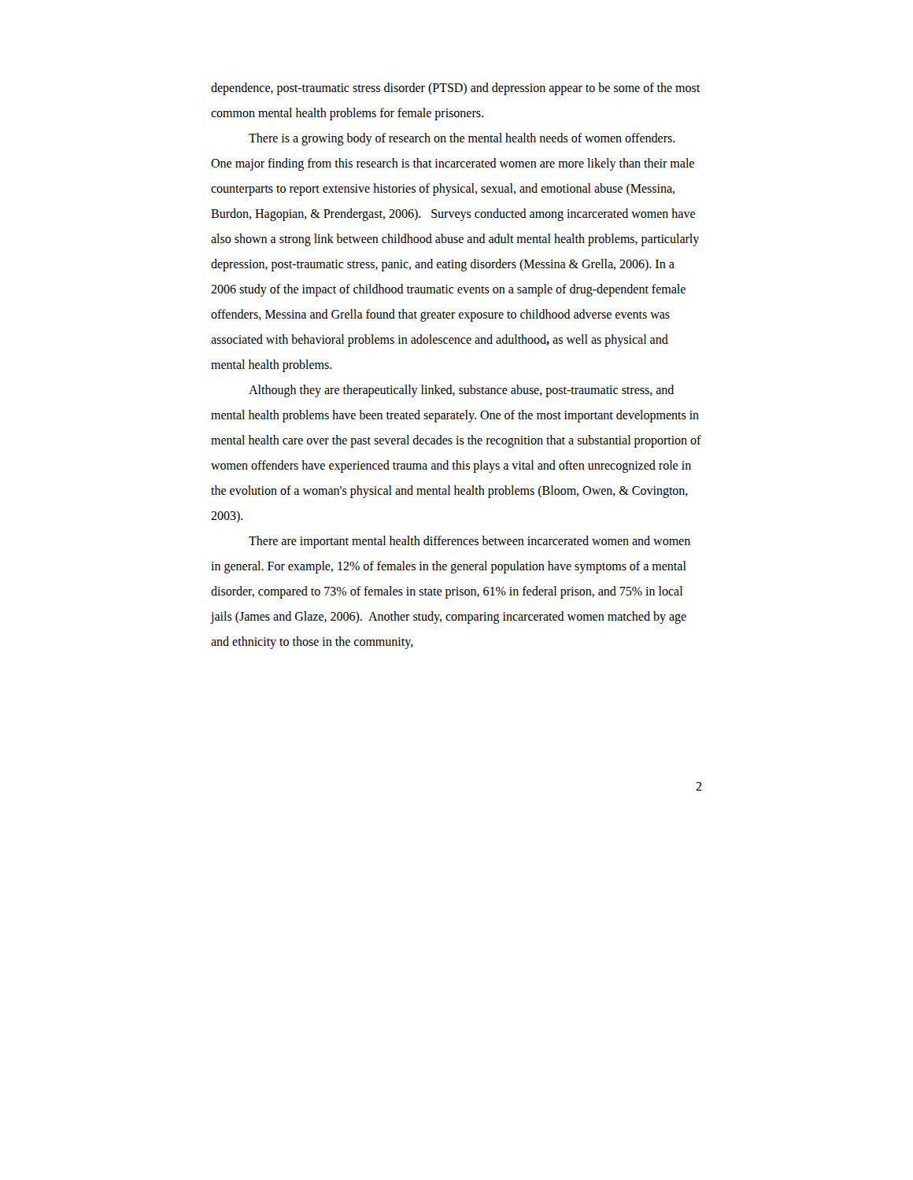dependence, post-traumatic stress disorder (PTSD) and depression appear to be some of the most common mental health problems for female prisoners.
There is a growing body of research on the mental health needs of women offenders. One major finding from this research is that incarcerated women are more likely than their male counterparts to report extensive histories of physical, sexual, and emotional abuse (Messina, Burdon, Hagopian, & Prendergast, 2006). Surveys conducted among incarcerated women have also shown a strong link between childhood abuse and adult mental health problems, particularly depression, post-traumatic stress, panic, and eating disorders (Messina & Grella, 2006). In a 2006 study of the impact of childhood traumatic events on a sample of drug-dependent female offenders, Messina and Grella found that greater exposure to childhood adverse events was associated with behavioral problems in adolescence and adulthood, as well as physical and mental health problems.
Although they are therapeutically linked, substance abuse, post-traumatic stress, and mental health problems have been treated separately. One of the most important developments in mental health care over the past several decades is the recognition that a substantial proportion of women offenders have experienced trauma and this plays a vital and often unrecognized role in the evolution of a woman's physical and mental health problems (Bloom, Owen, & Covington, 2003).
There are important mental health differences between incarcerated women and women in general. For example, 12% of females in the general population have symptoms of a mental disorder, compared to 73% of females in state prison, 61% in federal prison, and 75% in local jails (James and Glaze, 2006). Another study, comparing incarcerated women matched by age and ethnicity to those in the community,
2